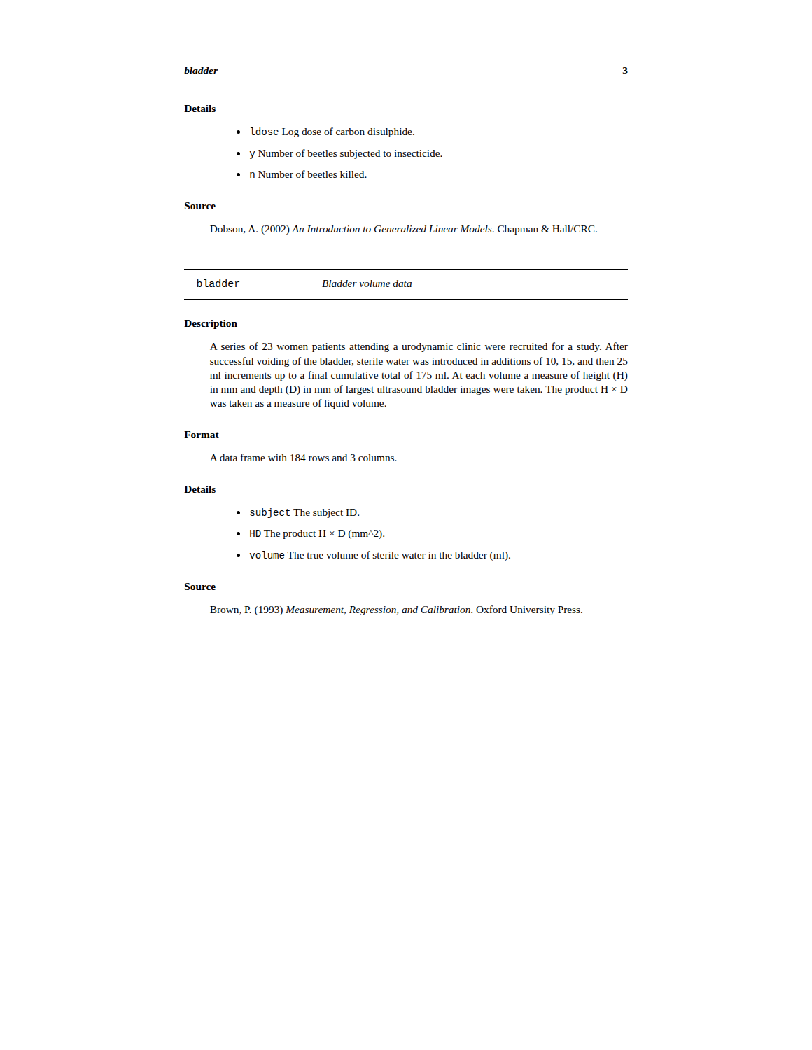bladder 3
Details
ldose Log dose of carbon disulphide.
y Number of beetles subjected to insecticide.
n Number of beetles killed.
Source
Dobson, A. (2002) An Introduction to Generalized Linear Models. Chapman & Hall/CRC.
bladder Bladder volume data
Description
A series of 23 women patients attending a urodynamic clinic were recruited for a study. After successful voiding of the bladder, sterile water was introduced in additions of 10, 15, and then 25 ml increments up to a final cumulative total of 175 ml. At each volume a measure of height (H) in mm and depth (D) in mm of largest ultrasound bladder images were taken. The product H × D was taken as a measure of liquid volume.
Format
A data frame with 184 rows and 3 columns.
Details
subject The subject ID.
HD The product H × D (mm^2).
volume The true volume of sterile water in the bladder (ml).
Source
Brown, P. (1993) Measurement, Regression, and Calibration. Oxford University Press.